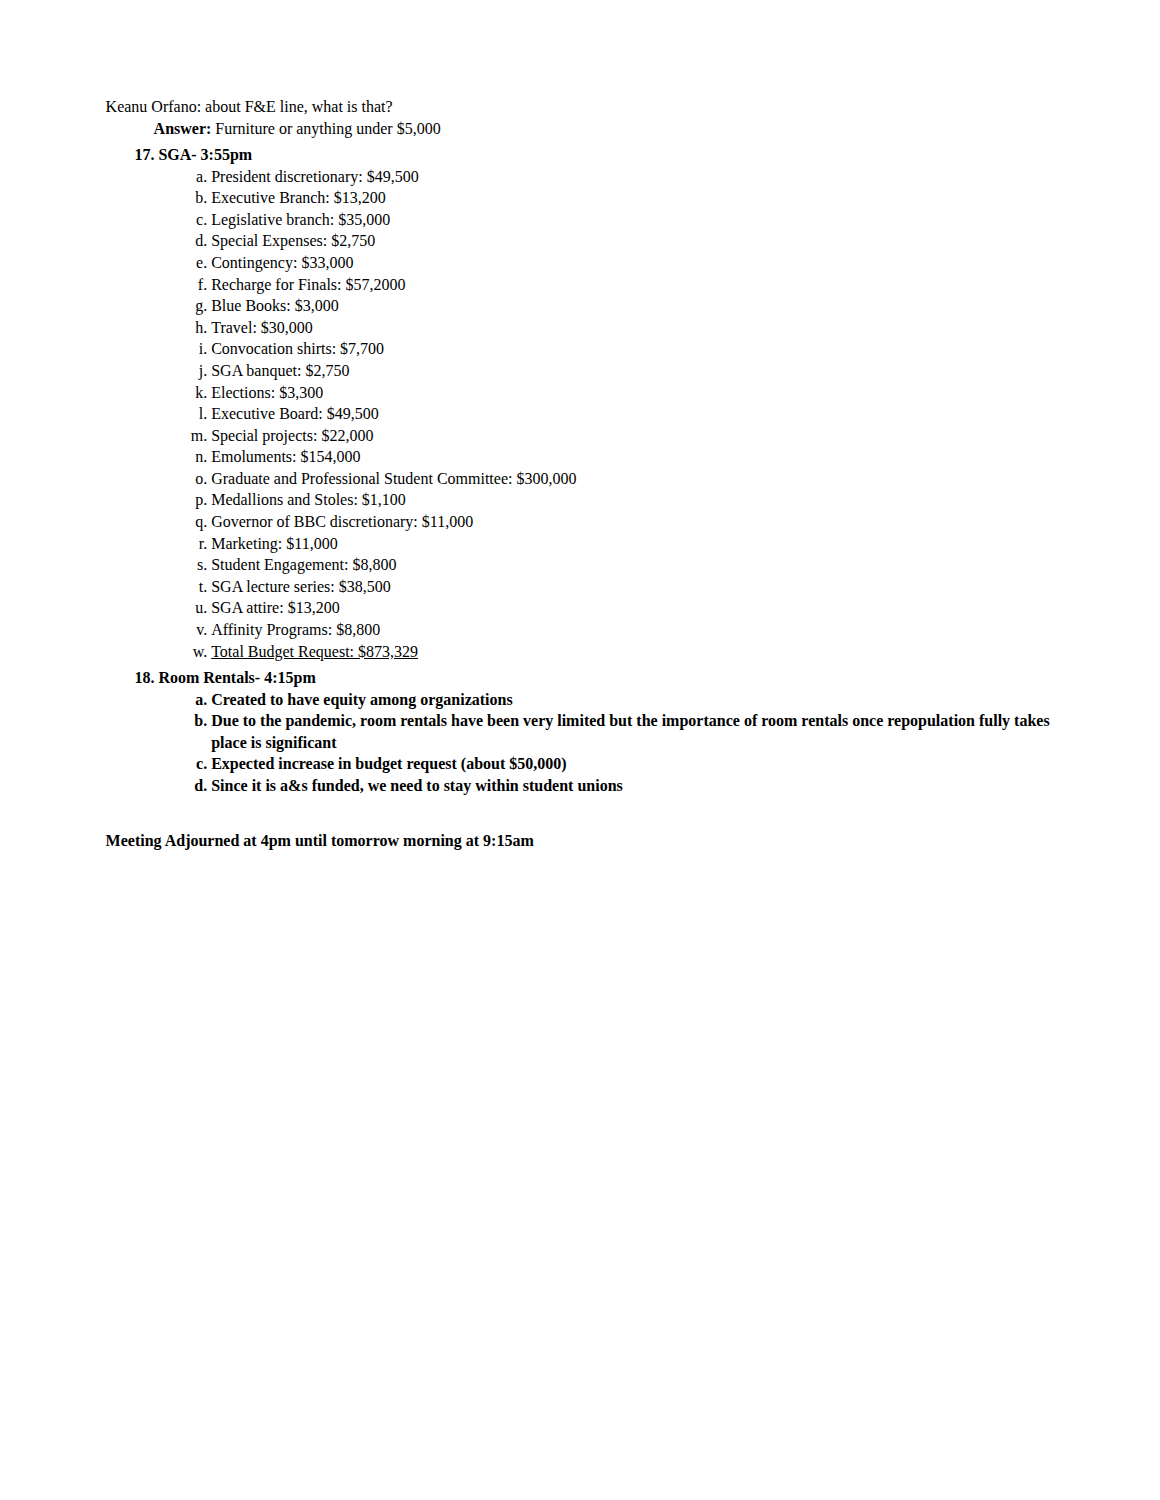Keanu Orfano: about F&E line, what is that?
Answer: Furniture or anything under $5,000
SGA- 3:55pm
President discretionary: $49,500
Executive Branch: $13,200
Legislative branch: $35,000
Special Expenses: $2,750
Contingency: $33,000
Recharge for Finals: $57,2000
Blue Books: $3,000
Travel: $30,000
Convocation shirts: $7,700
SGA banquet: $2,750
Elections: $3,300
Executive Board: $49,500
Special projects: $22,000
Emoluments: $154,000
Graduate and Professional Student Committee: $300,000
Medallions and Stoles: $1,100
Governor of BBC discretionary: $11,000
Marketing: $11,000
Student Engagement: $8,800
SGA lecture series: $38,500
SGA attire: $13,200
Affinity Programs: $8,800
Total Budget Request: $873,329
Room Rentals- 4:15pm
Created to have equity among organizations
Due to the pandemic, room rentals have been very limited but the importance of room rentals once repopulation fully takes place is significant
Expected increase in budget request (about $50,000)
Since it is a&s funded, we need to stay within student unions
Meeting Adjourned at 4pm until tomorrow morning at 9:15am